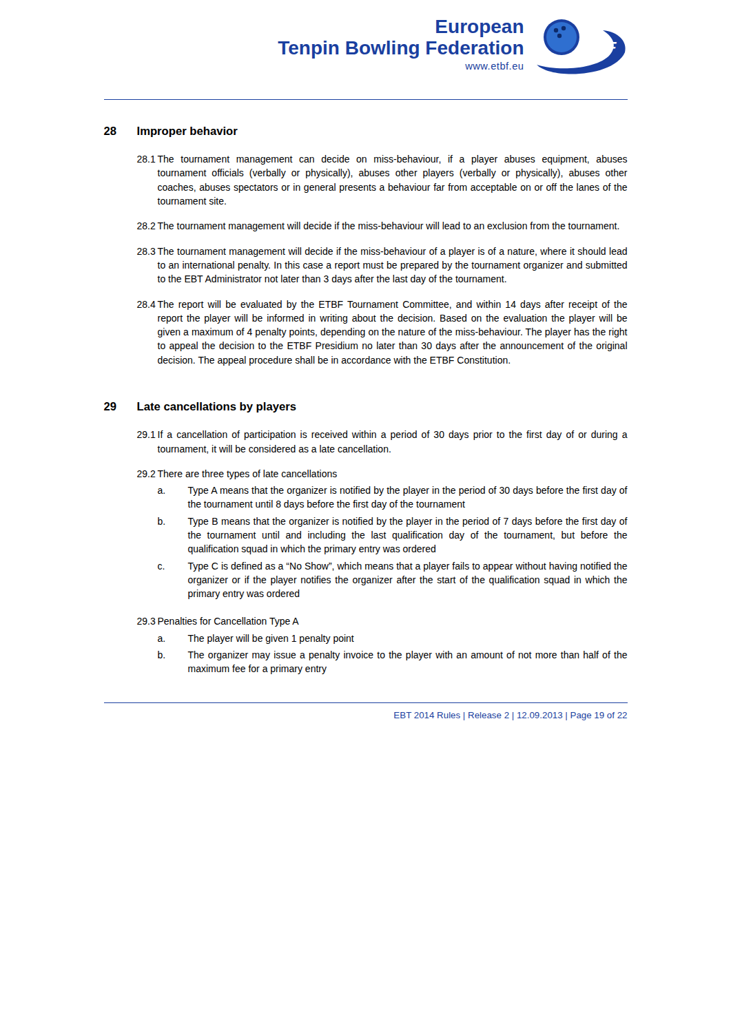ETBF
European
Tenpin Bowling Federation
www.etbf.eu
28 Improper behavior
28.1
The tournament management can decide on miss-behaviour, if a player abuses equipment, abuses tournament officials (verbally or physically), abuses other players (verbally or physically), abuses other coaches, abuses spectators or in general presents a behaviour far from acceptable on or off the lanes of the tournament site.
28.2
The tournament management will decide if the miss-behaviour will lead to an exclusion from the tournament.
28.3
The tournament management will decide if the miss-behaviour of a player is of a nature, where it should lead to an international penalty. In this case a report must be prepared by the tournament organizer and submitted to the EBT Administrator not later than 3 days after the last day of the tournament.
28.4
The report will be evaluated by the ETBF Tournament Committee, and within 14 days after receipt of the report the player will be informed in writing about the decision. Based on the evaluation the player will be given a maximum of 4 penalty points, depending on the nature of the miss-behaviour. The player has the right to appeal the decision to the ETBF Presidium no later than 30 days after the announcement of the original decision. The appeal procedure shall be in accordance with the ETBF Constitution.
29 Late cancellations by players
29.1
If a cancellation of participation is received within a period of 30 days prior to the first day of or during a tournament, it will be considered as a late cancellation.
29.2
There are three types of late cancellations
a. Type A means that the organizer is notified by the player in the period of 30 days before the first day of the tournament until 8 days before the first day of the tournament
b. Type B means that the organizer is notified by the player in the period of 7 days before the first day of the tournament until and including the last qualification day of the tournament, but before the qualification squad in which the primary entry was ordered
c. Type C is defined as a “No Show”, which means that a player fails to appear without having notified the organizer or if the player notifies the organizer after the start of the qualification squad in which the primary entry was ordered
29.3
Penalties for Cancellation Type A
a. The player will be given 1 penalty point
b. The organizer may issue a penalty invoice to the player with an amount of not more than half of the maximum fee for a primary entry
EBT 2014 Rules | Release 2 | 12.09.2013 | Page 19 of 22